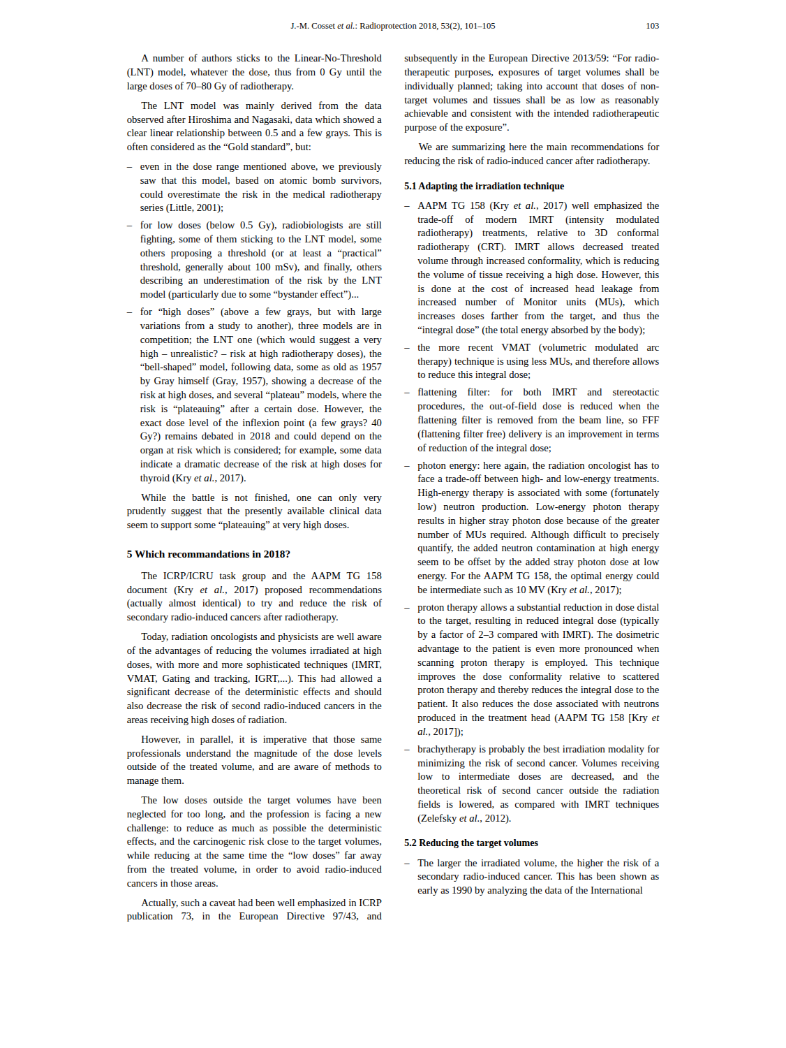J.-M. Cosset et al.: Radioprotection 2018, 53(2), 101–105 103
A number of authors sticks to the Linear-No-Threshold (LNT) model, whatever the dose, thus from 0 Gy until the large doses of 70–80 Gy of radiotherapy.
The LNT model was mainly derived from the data observed after Hiroshima and Nagasaki, data which showed a clear linear relationship between 0.5 and a few grays. This is often considered as the “Gold standard”, but:
even in the dose range mentioned above, we previously saw that this model, based on atomic bomb survivors, could overestimate the risk in the medical radiotherapy series (Little, 2001);
for low doses (below 0.5 Gy), radiobiologists are still fighting, some of them sticking to the LNT model, some others proposing a threshold (or at least a “practical” threshold, generally about 100 mSv), and finally, others describing an underestimation of the risk by the LNT model (particularly due to some “bystander effect”)...
for “high doses” (above a few grays, but with large variations from a study to another), three models are in competition; the LNT one (which would suggest a very high – unrealistic? – risk at high radiotherapy doses), the “bell-shaped” model, following data, some as old as 1957 by Gray himself (Gray, 1957), showing a decrease of the risk at high doses, and several “plateau” models, where the risk is “plateauing” after a certain dose. However, the exact dose level of the inflexion point (a few grays? 40 Gy?) remains debated in 2018 and could depend on the organ at risk which is considered; for example, some data indicate a dramatic decrease of the risk at high doses for thyroid (Kry et al., 2017).
While the battle is not finished, one can only very prudently suggest that the presently available clinical data seem to support some “plateauing” at very high doses.
5 Which recommandations in 2018?
The ICRP/ICRU task group and the AAPM TG 158 document (Kry et al., 2017) proposed recommendations (actually almost identical) to try and reduce the risk of secondary radio-induced cancers after radiotherapy.
Today, radiation oncologists and physicists are well aware of the advantages of reducing the volumes irradiated at high doses, with more and more sophisticated techniques (IMRT, VMAT, Gating and tracking, IGRT,...). This had allowed a significant decrease of the deterministic effects and should also decrease the risk of second radio-induced cancers in the areas receiving high doses of radiation.
However, in parallel, it is imperative that those same professionals understand the magnitude of the dose levels outside of the treated volume, and are aware of methods to manage them.
The low doses outside the target volumes have been neglected for too long, and the profession is facing a new challenge: to reduce as much as possible the deterministic effects, and the carcinogenic risk close to the target volumes, while reducing at the same time the “low doses” far away from the treated volume, in order to avoid radio-induced cancers in those areas.
Actually, such a caveat had been well emphasized in ICRP publication 73, in the European Directive 97/43, and subsequently in the European Directive 2013/59: “For radio-therapeutic purposes, exposures of target volumes shall be individually planned; taking into account that doses of non-target volumes and tissues shall be as low as reasonably achievable and consistent with the intended radiotherapeutic purpose of the exposure”.
We are summarizing here the main recommendations for reducing the risk of radio-induced cancer after radiotherapy.
5.1 Adapting the irradiation technique
AAPM TG 158 (Kry et al., 2017) well emphasized the trade-off of modern IMRT (intensity modulated radiotherapy) treatments, relative to 3D conformal radiotherapy (CRT). IMRT allows decreased treated volume through increased conformality, which is reducing the volume of tissue receiving a high dose. However, this is done at the cost of increased head leakage from increased number of Monitor units (MUs), which increases doses farther from the target, and thus the “integral dose” (the total energy absorbed by the body);
the more recent VMAT (volumetric modulated arc therapy) technique is using less MUs, and therefore allows to reduce this integral dose;
flattening filter: for both IMRT and stereotactic procedures, the out-of-field dose is reduced when the flattening filter is removed from the beam line, so FFF (flattening filter free) delivery is an improvement in terms of reduction of the integral dose;
photon energy: here again, the radiation oncologist has to face a trade-off between high- and low-energy treatments. High-energy therapy is associated with some (fortunately low) neutron production. Low-energy photon therapy results in higher stray photon dose because of the greater number of MUs required. Although difficult to precisely quantify, the added neutron contamination at high energy seem to be offset by the added stray photon dose at low energy. For the AAPM TG 158, the optimal energy could be intermediate such as 10 MV (Kry et al., 2017);
proton therapy allows a substantial reduction in dose distal to the target, resulting in reduced integral dose (typically by a factor of 2–3 compared with IMRT). The dosimetric advantage to the patient is even more pronounced when scanning proton therapy is employed. This technique improves the dose conformality relative to scattered proton therapy and thereby reduces the integral dose to the patient. It also reduces the dose associated with neutrons produced in the treatment head (AAPM TG 158 [Kry et al., 2017]);
brachytherapy is probably the best irradiation modality for minimizing the risk of second cancer. Volumes receiving low to intermediate doses are decreased, and the theoretical risk of second cancer outside the radiation fields is lowered, as compared with IMRT techniques (Zelefsky et al., 2012).
5.2 Reducing the target volumes
The larger the irradiated volume, the higher the risk of a secondary radio-induced cancer. This has been shown as early as 1990 by analyzing the data of the International